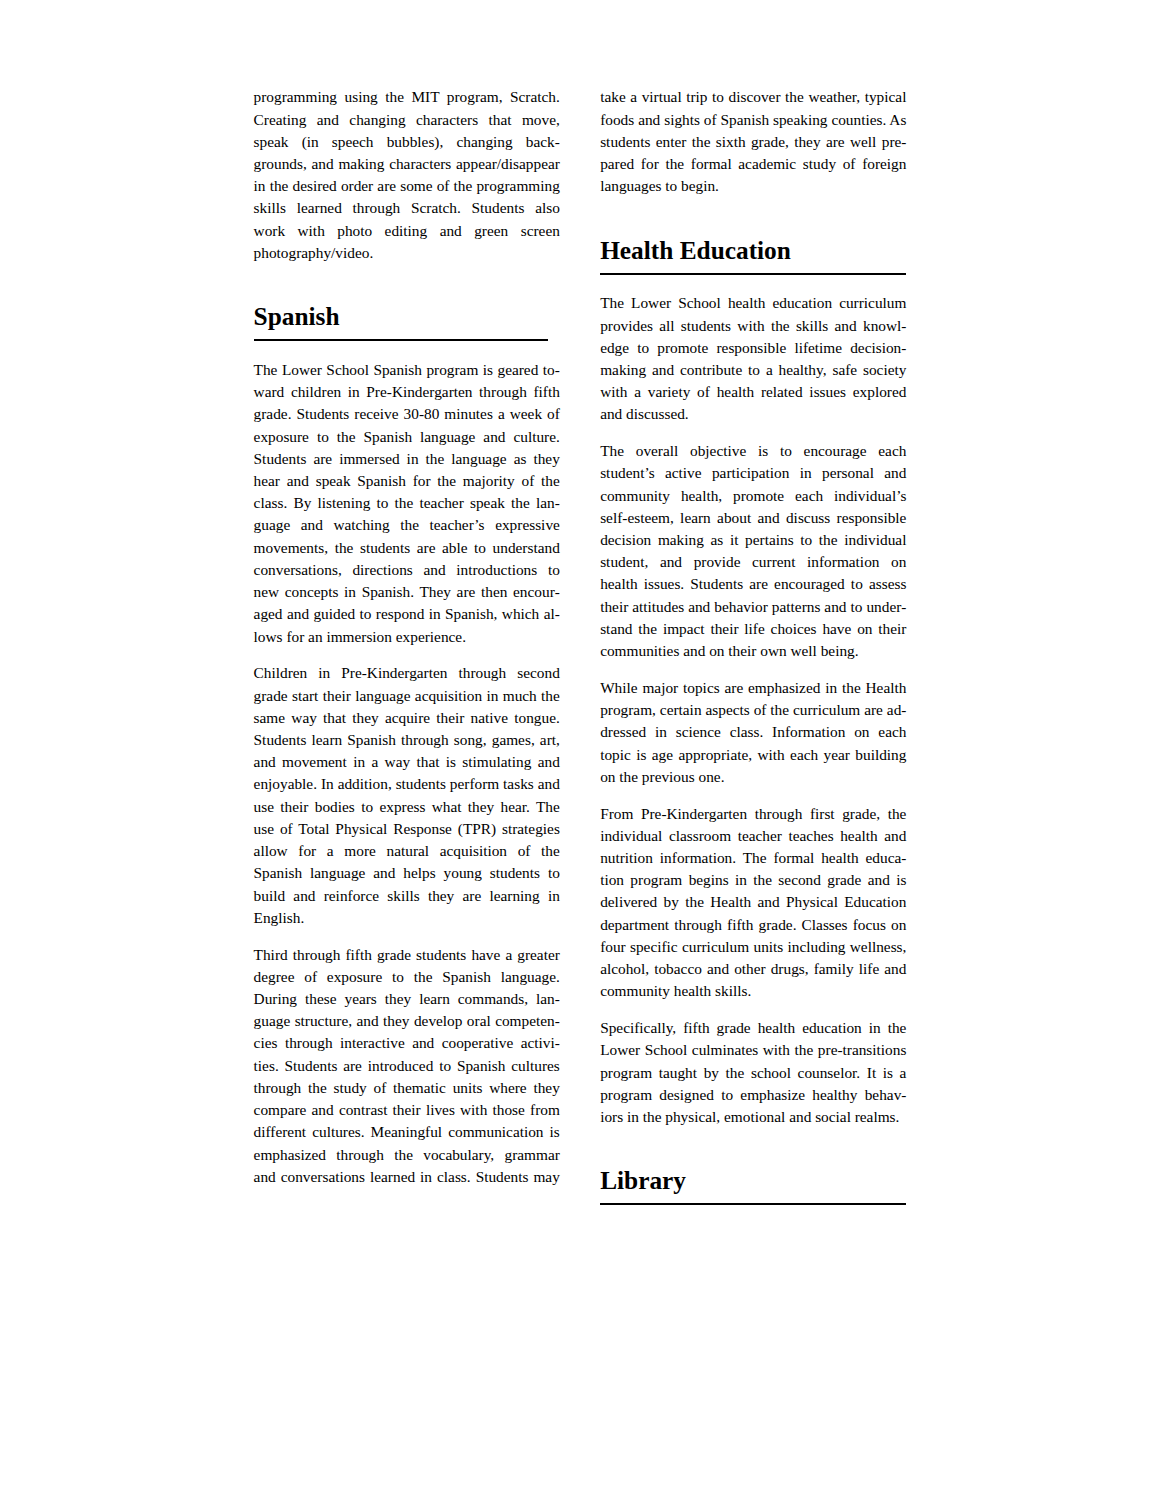programming using the MIT program, Scratch. Creating and changing characters that move, speak (in speech bubbles), changing backgrounds, and making characters appear/disappear in the desired order are some of the programming skills learned through Scratch. Students also work with photo editing and green screen photography/video.
Spanish
The Lower School Spanish program is geared toward children in Pre-Kindergarten through fifth grade. Students receive 30-80 minutes a week of exposure to the Spanish language and culture. Students are immersed in the language as they hear and speak Spanish for the majority of the class. By listening to the teacher speak the language and watching the teacher’s expressive movements, the students are able to understand conversations, directions and introductions to new concepts in Spanish. They are then encouraged and guided to respond in Spanish, which allows for an immersion experience.
Children in Pre-Kindergarten through second grade start their language acquisition in much the same way that they acquire their native tongue. Students learn Spanish through song, games, art, and movement in a way that is stimulating and enjoyable. In addition, students perform tasks and use their bodies to express what they hear. The use of Total Physical Response (TPR) strategies allow for a more natural acquisition of the Spanish language and helps young students to build and reinforce skills they are learning in English.
Third through fifth grade students have a greater degree of exposure to the Spanish language. During these years they learn commands, language structure, and they develop oral competencies through interactive and cooperative activities. Students are introduced to Spanish cultures through the study of thematic units where they compare and contrast their lives with those from different cultures. Meaningful communication is emphasized through the vocabulary, grammar and conversations learned in class. Students may take a virtual trip to discover the weather, typical foods and sights of Spanish speaking counties. As students enter the sixth grade, they are well prepared for the formal academic study of foreign languages to begin.
Health Education
The Lower School health education curriculum provides all students with the skills and knowledge to promote responsible lifetime decision-making and contribute to a healthy, safe society with a variety of health related issues explored and discussed.
The overall objective is to encourage each student’s active participation in personal and community health, promote each individual’s self-esteem, learn about and discuss responsible decision making as it pertains to the individual student, and provide current information on health issues. Students are encouraged to assess their attitudes and behavior patterns and to understand the impact their life choices have on their communities and on their own well being.
While major topics are emphasized in the Health program, certain aspects of the curriculum are addressed in science class. Information on each topic is age appropriate, with each year building on the previous one.
From Pre-Kindergarten through first grade, the individual classroom teacher teaches health and nutrition information. The formal health education program begins in the second grade and is delivered by the Health and Physical Education department through fifth grade. Classes focus on four specific curriculum units including wellness, alcohol, tobacco and other drugs, family life and community health skills.
Specifically, fifth grade health education in the Lower School culminates with the pre-transitions program taught by the school counselor. It is a program designed to emphasize healthy behaviors in the physical, emotional and social realms.
Library